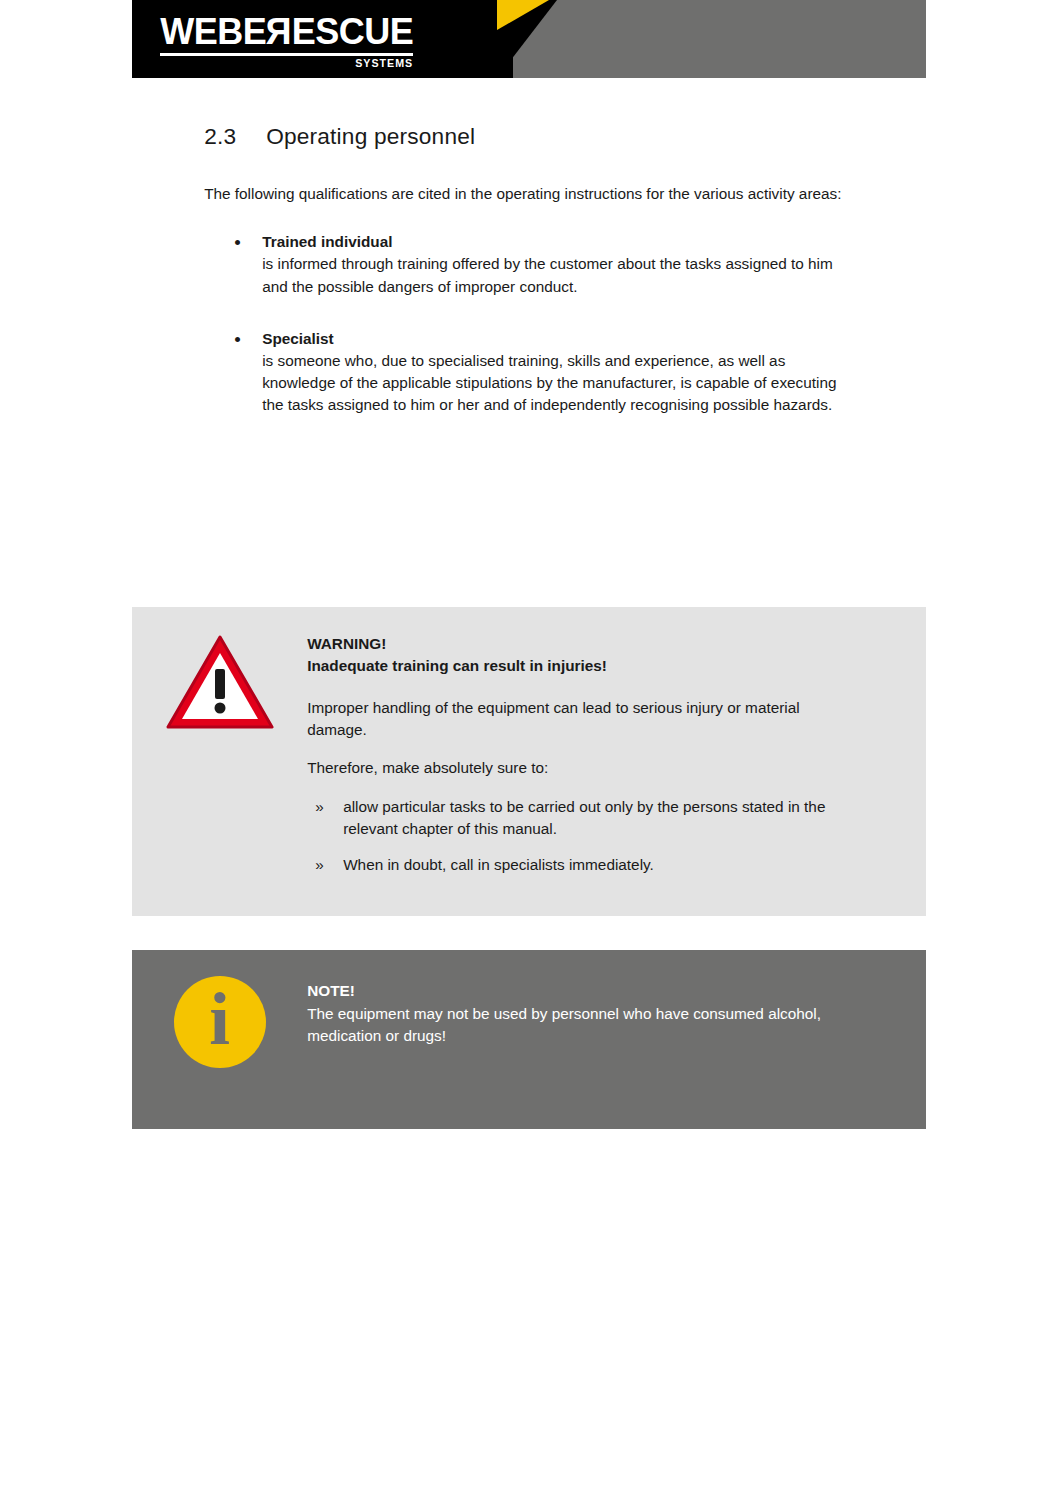WEBERESCUE SYSTEMS
2.3 Operating personnel
The following qualifications are cited in the operating instructions for the various activity areas:
Trained individual is informed through training offered by the customer about the tasks assigned to him and the possible dangers of improper conduct.
Specialist is someone who, due to specialised training, skills and experience, as well as knowledge of the applicable stipulations by the manufacturer, is capable of executing the tasks assigned to him or her and of independently recognising possible hazards.
WARNING!
Inadequate training can result in injuries!
Improper handling of the equipment can lead to serious injury or material damage.
Therefore, make absolutely sure to:
allow particular tasks to be carried out only by the persons stated in the relevant chapter of this manual.
When in doubt, call in specialists immediately.
i
NOTE!
The equipment may not be used by personnel who have consumed alcohol, medication or drugs!